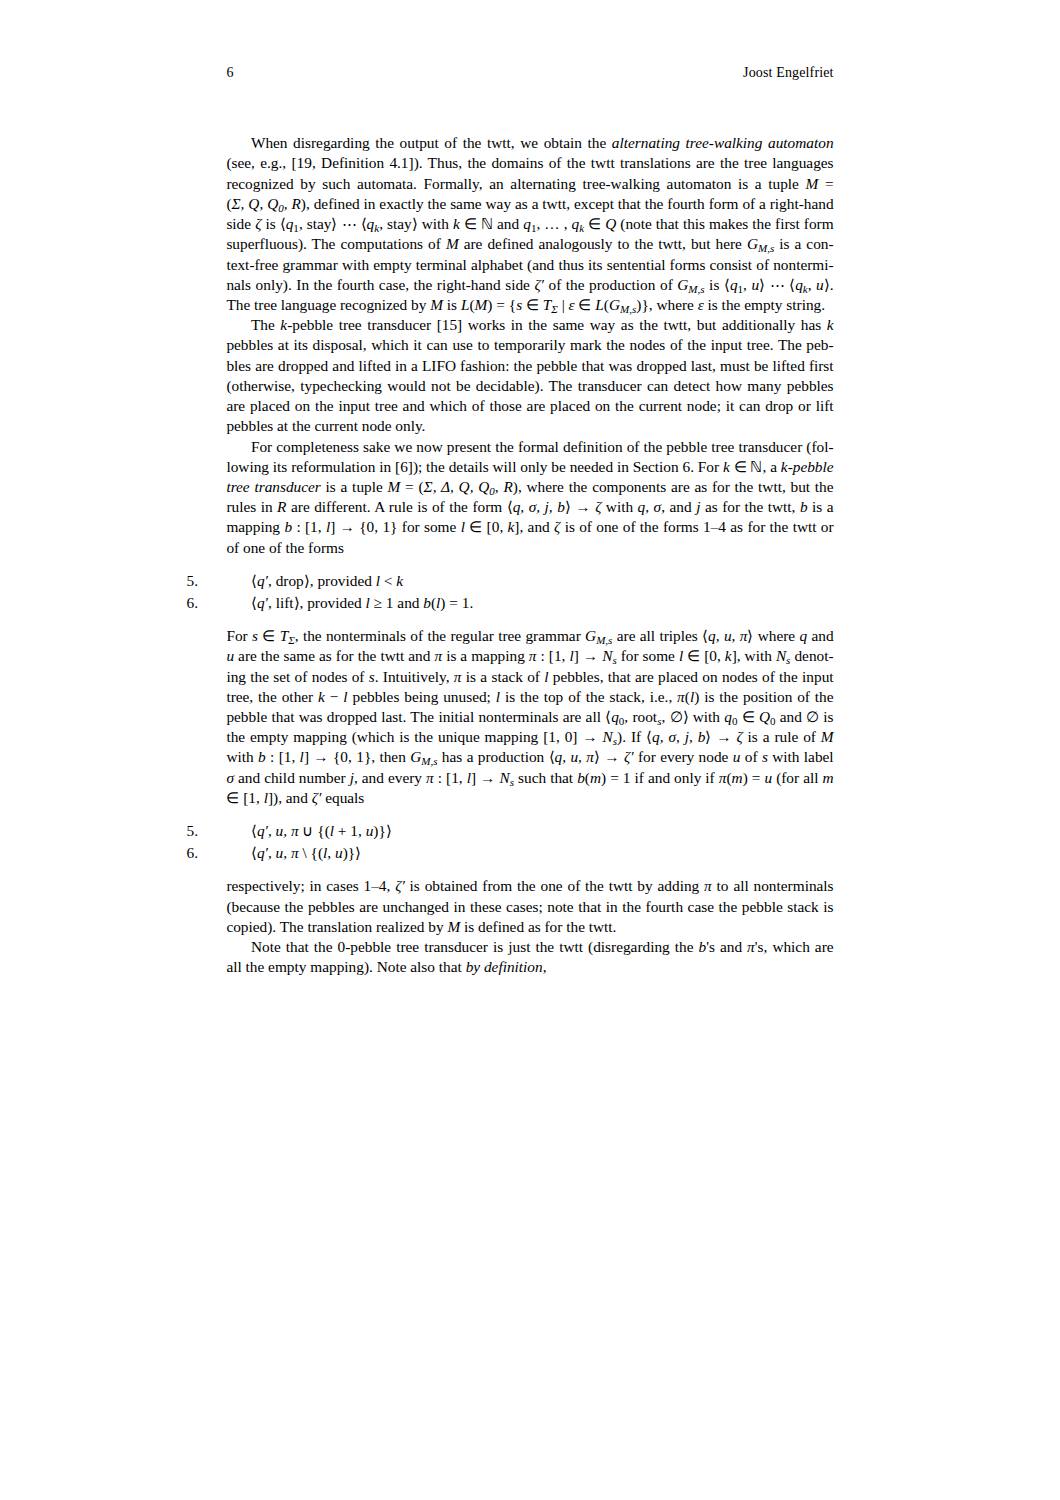6 Joost Engelfriet
When disregarding the output of the twtt, we obtain the alternating tree-walking automaton (see, e.g., [19, Definition 4.1]). Thus, the domains of the twtt translations are the tree languages recognized by such automata. Formally, an alternating tree-walking automaton is a tuple M = (Σ, Q, Q0, R), defined in exactly the same way as a twtt, except that the fourth form of a right-hand side ζ is ⟨q1, stay⟩ ⋯ ⟨qk, stay⟩ with k ∈ ℕ and q1, … , qk ∈ Q (note that this makes the first form superfluous). The computations of M are defined analogously to the twtt, but here GM,s is a context-free grammar with empty terminal alphabet (and thus its sentential forms consist of nonterminals only). In the fourth case, the right-hand side ζ′ of the production of GM,s is ⟨q1, u⟩ ⋯ ⟨qk, u⟩. The tree language recognized by M is L(M) = {s ∈ TΣ | ε ∈ L(GM,s)}, where ε is the empty string.
The k-pebble tree transducer [15] works in the same way as the twtt, but additionally has k pebbles at its disposal, which it can use to temporarily mark the nodes of the input tree. The pebbles are dropped and lifted in a LIFO fashion: the pebble that was dropped last, must be lifted first (otherwise, typechecking would not be decidable). The transducer can detect how many pebbles are placed on the input tree and which of those are placed on the current node; it can drop or lift pebbles at the current node only.
For completeness sake we now present the formal definition of the pebble tree transducer (following its reformulation in [6]); the details will only be needed in Section 6. For k ∈ ℕ, a k-pebble tree transducer is a tuple M = (Σ, Δ, Q, Q0, R), where the components are as for the twtt, but the rules in R are different. A rule is of the form ⟨q, σ, j, b⟩ → ζ with q, σ, and j as for the twtt, b is a mapping b : [1, l] → {0, 1} for some l ∈ [0, k], and ζ is of one of the forms 1–4 as for the twtt or of one of the forms
5.⟨q′, drop⟩, provided l < k
6.⟨q′, lift⟩, provided l ≥ 1 and b(l) = 1.
For s ∈ TΣ, the nonterminals of the regular tree grammar GM,s are all triples ⟨q, u, π⟩ where q and u are the same as for the twtt and π is a mapping π : [1, l] → Ns for some l ∈ [0, k], with Ns denoting the set of nodes of s. Intuitively, π is a stack of l pebbles, that are placed on nodes of the input tree, the other k − l pebbles being unused; l is the top of the stack, i.e., π(l) is the position of the pebble that was dropped last. The initial nonterminals are all ⟨q0, roots, ∅⟩ with q0 ∈ Q0 and ∅ is the empty mapping (which is the unique mapping [1, 0] → Ns). If ⟨q, σ, j, b⟩ → ζ is a rule of M with b : [1, l] → {0, 1}, then GM,s has a production ⟨q, u, π⟩ → ζ′ for every node u of s with label σ and child number j, and every π : [1, l] → Ns such that b(m) = 1 if and only if π(m) = u (for all m ∈ [1, l]), and ζ′ equals
5.⟨q′, u, π ∪ {(l + 1, u)}⟩
6.⟨q′, u, π \ {(l, u)}⟩
respectively; in cases 1–4, ζ′ is obtained from the one of the twtt by adding π to all nonterminals (because the pebbles are unchanged in these cases; note that in the fourth case the pebble stack is copied). The translation realized by M is defined as for the twtt.
Note that the 0-pebble tree transducer is just the twtt (disregarding the b's and π's, which are all the empty mapping). Note also that by definition,